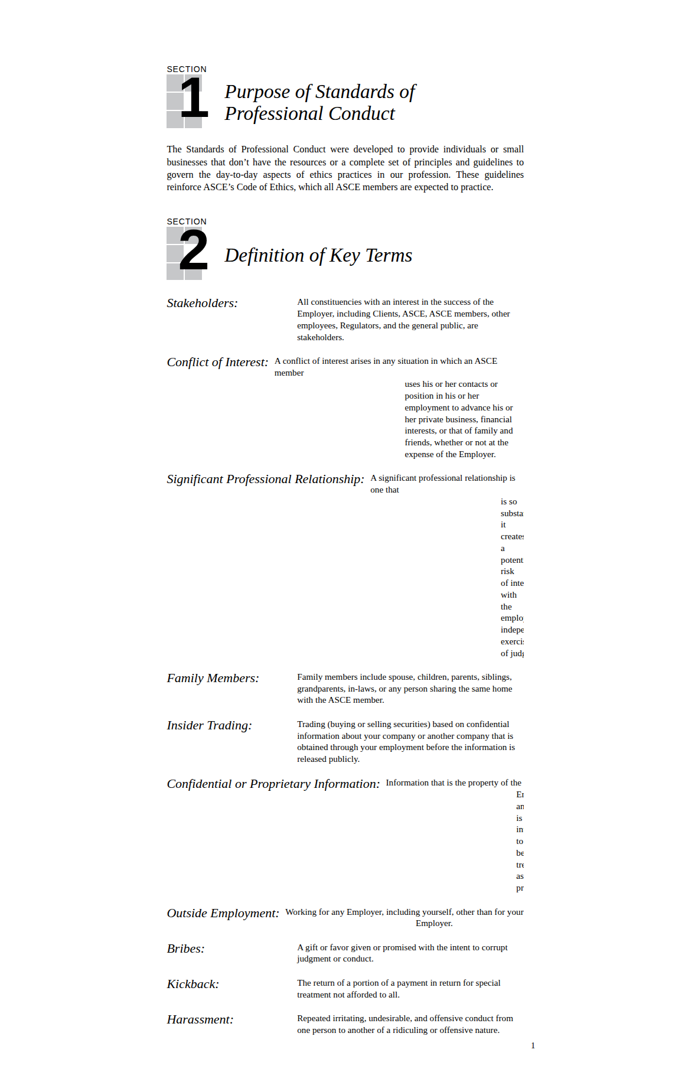SECTION
1
Purpose of Standards of
Professional Conduct
The Standards of Professional Conduct were developed to provide individuals or small business­es that don’t have the resources or a complete set of principles and guidelines to govern the day-to-day aspects of ethics practices in our profession. These guidelines reinforce ASCE’s Code of Ethics, which all ASCE members are expected to practice.
SECTION
2
Definition of Key Terms
Stakeholders:
All constituencies with an interest in the success of the Employer, including Clients, ASCE, ASCE members, other employees, Regulators, and the general public, are stakeholders.
Conflict of Interest:
A conflict of interest arises in any situation in which an ASCE member uses his or her contacts or position in his or her employment to advance his or her private business, financial interests, or that of family and friends, whether or not at the expense of the Employer.
Significant Professional Relationship:
A significant professional relationship is one that is so substantial it creates a potential risk of interference with the employee’s independent exercise of judgment.
Family Members:
Family members include spouse, children, parents, siblings, grandparents, in-laws, or any person sharing the same home with the ASCE member.
Insider Trading:
Trading (buying or selling securities) based on confidential information about your company or another company that is obtained through your employment before the information is released publicly.
Confidential or Proprietary Information:
Information that is the property of the Employer and is intended to be treated as private.
Outside Employment:
Working for any Employer, including yourself, other than for your Employer.
Bribes:
A gift or favor given or promised with the intent to corrupt judgment or conduct.
Kickback:
The return of a portion of a payment in return for special treatment not afforded to all.
Harassment:
Repeated irritating, undesirable, and offensive conduct from one person to another of a ridiculing or offensive nature.
1